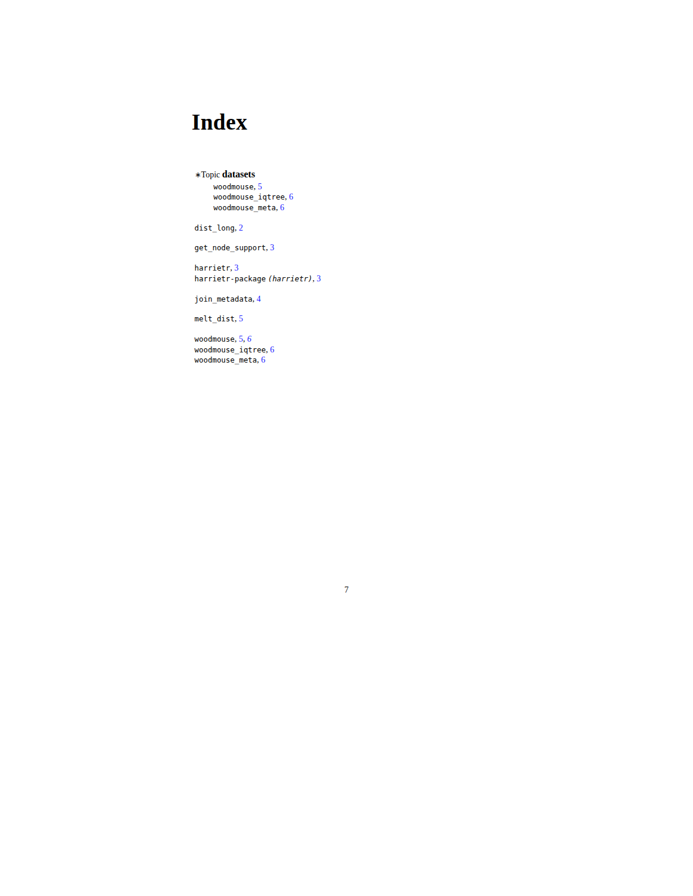Index
∗Topic datasets
woodmouse, 5
woodmouse_iqtree, 6
woodmouse_meta, 6
dist_long, 2
get_node_support, 3
harrietr, 3
harrietr-package (harrietr), 3
join_metadata, 4
melt_dist, 5
woodmouse, 5, 6
woodmouse_iqtree, 6
woodmouse_meta, 6
7